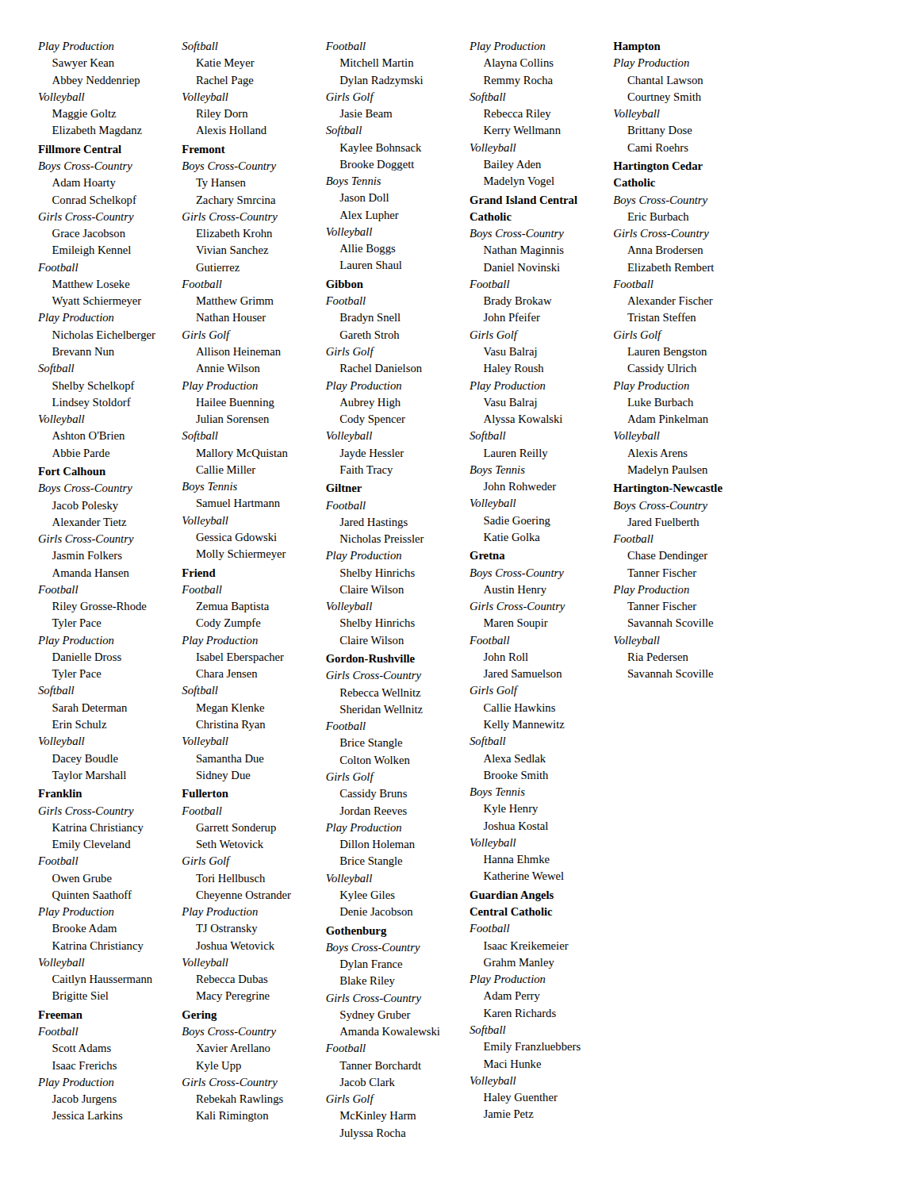Play Production
Sawyer Kean
Abbey Neddenriep
Volleyball
Maggie Goltz
Elizabeth Magdanz
Fillmore Central
Boys Cross-Country
Adam Hoarty
Conrad Schelkopf
Girls Cross-Country
Grace Jacobson
Emileigh Kennel
Football
Matthew Loseke
Wyatt Schiermeyer
Play Production
Nicholas Eichelberger
Brevann Nun
Softball
Shelby Schelkopf
Lindsey Stoldorf
Volleyball
Ashton O'Brien
Abbie Parde
Fort Calhoun
Boys Cross-Country
Jacob Polesky
Alexander Tietz
Girls Cross-Country
Jasmin Folkers
Amanda Hansen
Football
Riley Grosse-Rhode
Tyler Pace
Play Production
Danielle Dross
Tyler Pace
Softball
Sarah Determan
Erin Schulz
Volleyball
Dacey Boudle
Taylor Marshall
Franklin
Girls Cross-Country
Katrina Christiancy
Emily Cleveland
Football
Owen Grube
Quinten Saathoff
Play Production
Brooke Adam
Katrina Christiancy
Volleyball
Caitlyn Haussermann
Brigitte Siel
Freeman
Football
Scott Adams
Isaac Frerichs
Play Production
Jacob Jurgens
Jessica Larkins
Softball
Katie Meyer
Rachel Page
Volleyball
Riley Dorn
Alexis Holland
Fremont
Boys Cross-Country
Ty Hansen
Zachary Smrcina
Girls Cross-Country
Elizabeth Krohn
Vivian Sanchez Gutierrez
Football
Matthew Grimm
Nathan Houser
Girls Golf
Allison Heineman
Annie Wilson
Play Production
Hailee Buenning
Julian Sorensen
Softball
Mallory McQuistan
Callie Miller
Boys Tennis
Samuel Hartmann
Volleyball
Gessica Gdowski
Molly Schiermeyer
Friend
Football
Zemua Baptista
Cody Zumpfe
Play Production
Isabel Eberspacher
Chara Jensen
Softball
Megan Klenke
Christina Ryan
Volleyball
Samantha Due
Sidney Due
Fullerton
Football
Garrett Sonderup
Seth Wetovick
Girls Golf
Tori Hellbusch
Cheyenne Ostrander
Play Production
TJ Ostransky
Joshua Wetovick
Volleyball
Rebecca Dubas
Macy Peregrine
Gering
Boys Cross-Country
Xavier Arellano
Kyle Upp
Girls Cross-Country
Rebekah Rawlings
Kali Rimington
Football
Mitchell Martin
Dylan Radzymski
Girls Golf
Jasie Beam
Softball
Kaylee Bohnsack
Brooke Doggett
Boys Tennis
Jason Doll
Alex Lupher
Volleyball
Allie Boggs
Lauren Shaul
Gibbon
Football
Bradyn Snell
Gareth Stroh
Girls Golf
Rachel Danielson
Play Production
Aubrey High
Cody Spencer
Volleyball
Jayde Hessler
Faith Tracy
Giltner
Football
Jared Hastings
Nicholas Preissler
Play Production
Shelby Hinrichs
Claire Wilson
Volleyball
Shelby Hinrichs
Claire Wilson
Gordon-Rushville
Girls Cross-Country
Rebecca Wellnitz
Sheridan Wellnitz
Football
Brice Stangle
Colton Wolken
Girls Golf
Cassidy Bruns
Jordan Reeves
Play Production
Dillon Holeman
Brice Stangle
Volleyball
Kylee Giles
Denie Jacobson
Gothenburg
Boys Cross-Country
Dylan France
Blake Riley
Girls Cross-Country
Sydney Gruber
Amanda Kowalewski
Football
Tanner Borchardt
Jacob Clark
Girls Golf
McKinley Harm
Julyssa Rocha
Play Production
Alayna Collins
Remmy Rocha
Softball
Rebecca Riley
Kerry Wellmann
Volleyball
Bailey Aden
Madelyn Vogel
Grand Island Central Catholic
Boys Cross-Country
Nathan Maginnis
Daniel Novinski
Football
Brady Brokaw
John Pfeifer
Girls Golf
Vasu Balraj
Haley Roush
Play Production
Vasu Balraj
Alyssa Kowalski
Softball
Lauren Reilly
Boys Tennis
John Rohweder
Volleyball
Sadie Goering
Katie Golka
Gretna
Boys Cross-Country
Austin Henry
Girls Cross-Country
Maren Soupir
Football
John Roll
Jared Samuelson
Girls Golf
Callie Hawkins
Kelly Mannewitz
Softball
Alexa Sedlak
Brooke Smith
Boys Tennis
Kyle Henry
Joshua Kostal
Volleyball
Hanna Ehmke
Katherine Wewel
Guardian Angels Central Catholic
Football
Isaac Kreikemeier
Grahm Manley
Play Production
Adam Perry
Karen Richards
Softball
Emily Franzluebbers
Maci Hunke
Volleyball
Haley Guenther
Jamie Petz
Hampton
Play Production
Chantal Lawson
Courtney Smith
Volleyball
Brittany Dose
Cami Roehrs
Hartington Cedar Catholic
Boys Cross-Country
Eric Burbach
Girls Cross-Country
Anna Brodersen
Elizabeth Rembert
Football
Alexander Fischer
Tristan Steffen
Girls Golf
Lauren Bengston
Cassidy Ulrich
Play Production
Luke Burbach
Adam Pinkelman
Volleyball
Alexis Arens
Madelyn Paulsen
Hartington-Newcastle
Boys Cross-Country
Jared Fuelberth
Football
Chase Dendinger
Tanner Fischer
Play Production
Tanner Fischer
Savannah Scoville
Volleyball
Ria Pedersen
Savannah Scoville